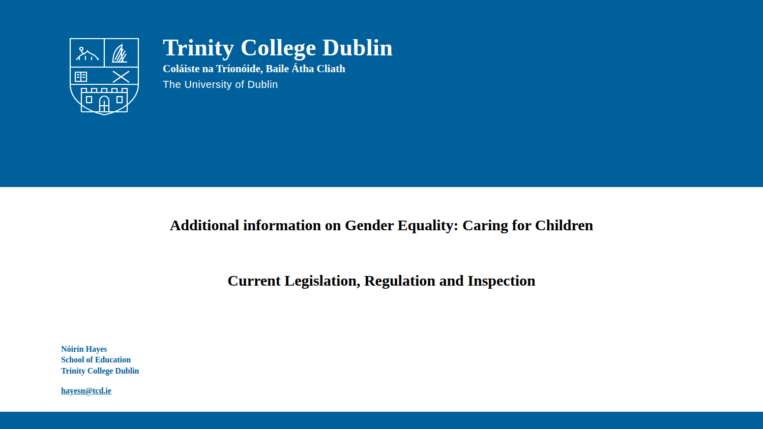Trinity College Dublin
Coláiste na Tríonóide, Baile Átha Cliath
The University of Dublin
Additional information on Gender Equality: Caring for Children
Current Legislation, Regulation and Inspection
Nóirín Hayes
School of Education
Trinity College Dublin
hayesn@tcd.ie